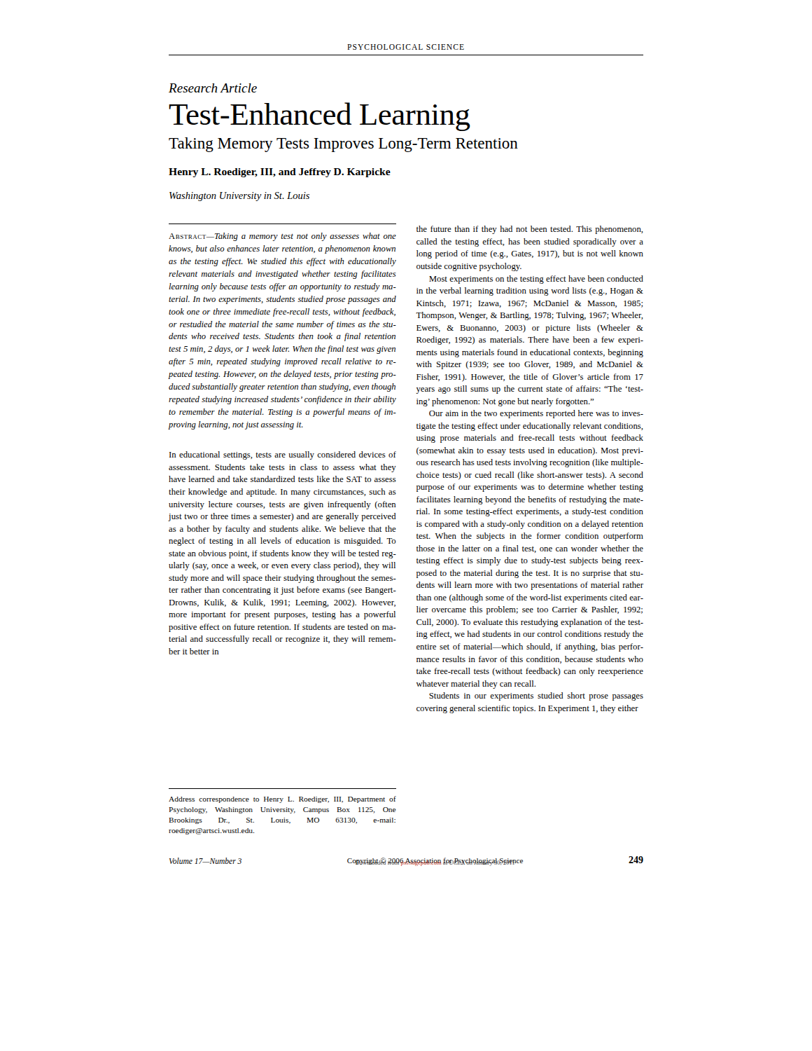PSYCHOLOGICAL SCIENCE
Research Article
Test-Enhanced Learning
Taking Memory Tests Improves Long-Term Retention
Henry L. Roediger, III, and Jeffrey D. Karpicke
Washington University in St. Louis
Abstract—Taking a memory test not only assesses what one knows, but also enhances later retention, a phenomenon known as the testing effect. We studied this effect with educationally relevant materials and investigated whether testing facilitates learning only because tests offer an opportunity to restudy material. In two experiments, students studied prose passages and took one or three immediate free-recall tests, without feedback, or restudied the material the same number of times as the students who received tests. Students then took a final retention test 5 min, 2 days, or 1 week later. When the final test was given after 5 min, repeated studying improved recall relative to repeated testing. However, on the delayed tests, prior testing produced substantially greater retention than studying, even though repeated studying increased students’ confidence in their ability to remember the material. Testing is a powerful means of improving learning, not just assessing it.
In educational settings, tests are usually considered devices of assessment. Students take tests in class to assess what they have learned and take standardized tests like the SAT to assess their knowledge and aptitude. In many circumstances, such as university lecture courses, tests are given infrequently (often just two or three times a semester) and are generally perceived as a bother by faculty and students alike. We believe that the neglect of testing in all levels of education is misguided. To state an obvious point, if students know they will be tested regularly (say, once a week, or even every class period), they will study more and will space their studying throughout the semester rather than concentrating it just before exams (see Bangert-Drowns, Kulik, & Kulik, 1991; Leeming, 2002). However, more important for present purposes, testing has a powerful positive effect on future retention. If students are tested on material and successfully recall or recognize it, they will remember it better in
Address correspondence to Henry L. Roediger, III, Department of Psychology, Washington University, Campus Box 1125, One Brookings Dr., St. Louis, MO 63130, e-mail: roediger@artsci.wustl.edu.
the future than if they had not been tested. This phenomenon, called the testing effect, has been studied sporadically over a long period of time (e.g., Gates, 1917), but is not well known outside cognitive psychology.
Most experiments on the testing effect have been conducted in the verbal learning tradition using word lists (e.g., Hogan & Kintsch, 1971; Izawa, 1967; McDaniel & Masson, 1985; Thompson, Wenger, & Bartling, 1978; Tulving, 1967; Wheeler, Ewers, & Buonanno, 2003) or picture lists (Wheeler & Roediger, 1992) as materials. There have been a few experiments using materials found in educational contexts, beginning with Spitzer (1939; see too Glover, 1989, and McDaniel & Fisher, 1991). However, the title of Glover’s article from 17 years ago still sums up the current state of affairs: “The ‘testing’ phenomenon: Not gone but nearly forgotten.”
Our aim in the two experiments reported here was to investigate the testing effect under educationally relevant conditions, using prose materials and free-recall tests without feedback (somewhat akin to essay tests used in education). Most previous research has used tests involving recognition (like multiple-choice tests) or cued recall (like short-answer tests). A second purpose of our experiments was to determine whether testing facilitates learning beyond the benefits of restudying the material. In some testing-effect experiments, a study-test condition is compared with a study-only condition on a delayed retention test. When the subjects in the former condition outperform those in the latter on a final test, one can wonder whether the testing effect is simply due to study-test subjects being reexposed to the material during the test. It is no surprise that students will learn more with two presentations of material rather than one (although some of the word-list experiments cited earlier overcame this problem; see too Carrier & Pashler, 1992; Cull, 2000). To evaluate this restudying explanation of the testing effect, we had students in our control conditions restudy the entire set of material—which should, if anything, bias performance results in favor of this condition, because students who take free-recall tests (without feedback) can only reexperience whatever material they can recall.
Students in our experiments studied short prose passages covering general scientific topics. In Experiment 1, they either
Volume 17—Number 3
Copyright © 2006 Association for Psychological Science Downloaded from pss.sagepub.com at UCLA on January 30, 2011
249